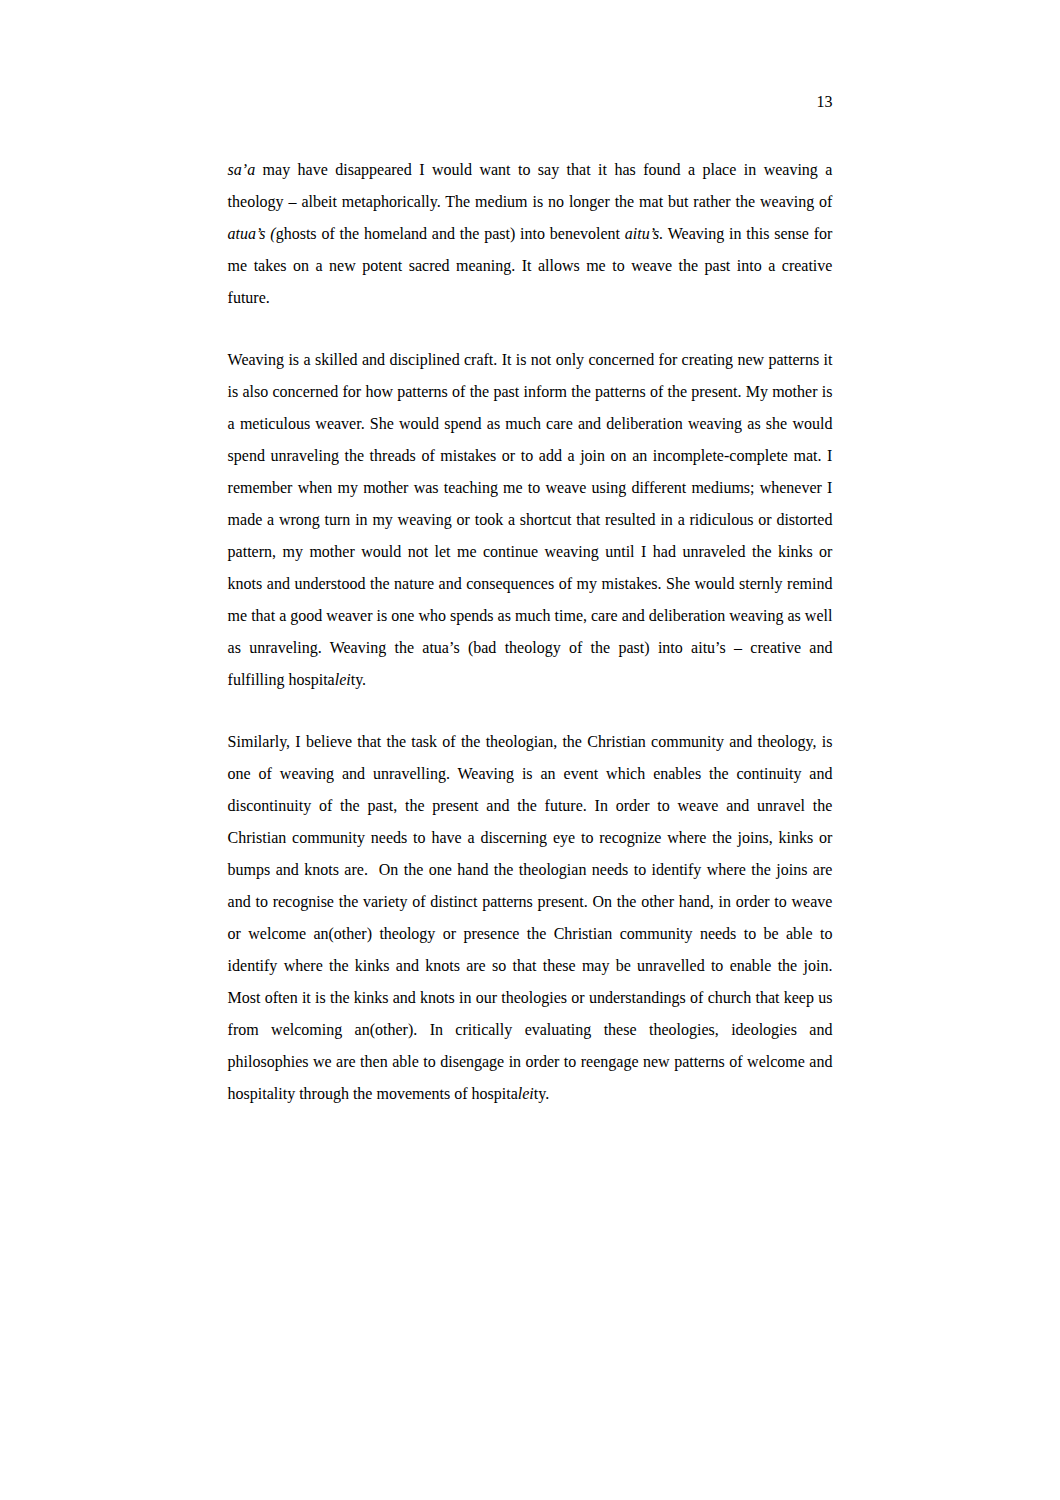13
sa’a may have disappeared I would want to say that it has found a place in weaving a theology – albeit metaphorically. The medium is no longer the mat but rather the weaving of atua’s (ghosts of the homeland and the past) into benevolent aitu’s. Weaving in this sense for me takes on a new potent sacred meaning. It allows me to weave the past into a creative future.
Weaving is a skilled and disciplined craft. It is not only concerned for creating new patterns it is also concerned for how patterns of the past inform the patterns of the present. My mother is a meticulous weaver. She would spend as much care and deliberation weaving as she would spend unraveling the threads of mistakes or to add a join on an incomplete-complete mat. I remember when my mother was teaching me to weave using different mediums; whenever I made a wrong turn in my weaving or took a shortcut that resulted in a ridiculous or distorted pattern, my mother would not let me continue weaving until I had unraveled the kinks or knots and understood the nature and consequences of my mistakes. She would sternly remind me that a good weaver is one who spends as much time, care and deliberation weaving as well as unraveling. Weaving the atua’s (bad theology of the past) into aitu’s – creative and fulfilling hospitaleity.
Similarly, I believe that the task of the theologian, the Christian community and theology, is one of weaving and unravelling. Weaving is an event which enables the continuity and discontinuity of the past, the present and the future. In order to weave and unravel the Christian community needs to have a discerning eye to recognize where the joins, kinks or bumps and knots are. On the one hand the theologian needs to identify where the joins are and to recognise the variety of distinct patterns present. On the other hand, in order to weave or welcome an(other) theology or presence the Christian community needs to be able to identify where the kinks and knots are so that these may be unravelled to enable the join. Most often it is the kinks and knots in our theologies or understandings of church that keep us from welcoming an(other). In critically evaluating these theologies, ideologies and philosophies we are then able to disengage in order to reengage new patterns of welcome and hospitality through the movements of hospitaleity.